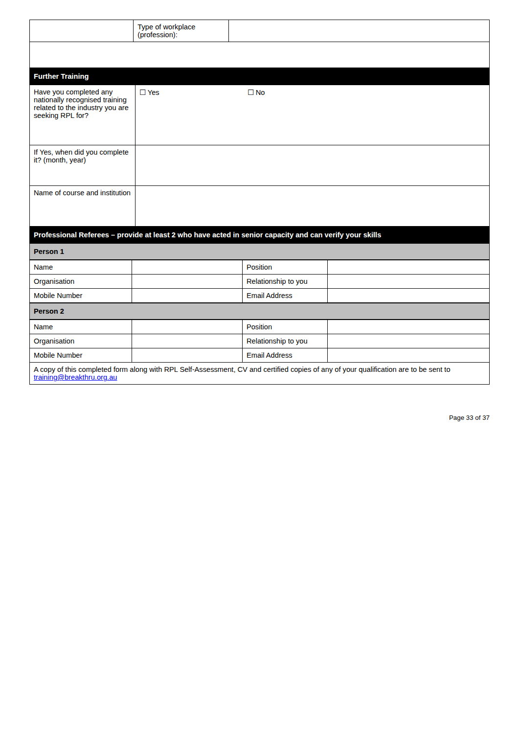| | Type of workplace (profession): | |
Further Training
| Have you completed any nationally recognised training related to the industry you are seeking RPL for? | ☐ Yes ☐ No |
| If Yes, when did you complete it? (month, year) | |
| Name of course and institution | |
Professional Referees – provide at least 2 who have acted in senior capacity and can verify your skills
Person 1
| Name | | Position | |
| Organisation | | Relationship to you | |
| Mobile Number | | Email Address | |
Person 2
| Name | | Position | |
| Organisation | | Relationship to you | |
| Mobile Number | | Email Address | |
| A copy of this completed form along with RPL Self-Assessment, CV and certified copies of any of your qualification are to be sent to training@breakthru.org.au |
Page 33 of 37